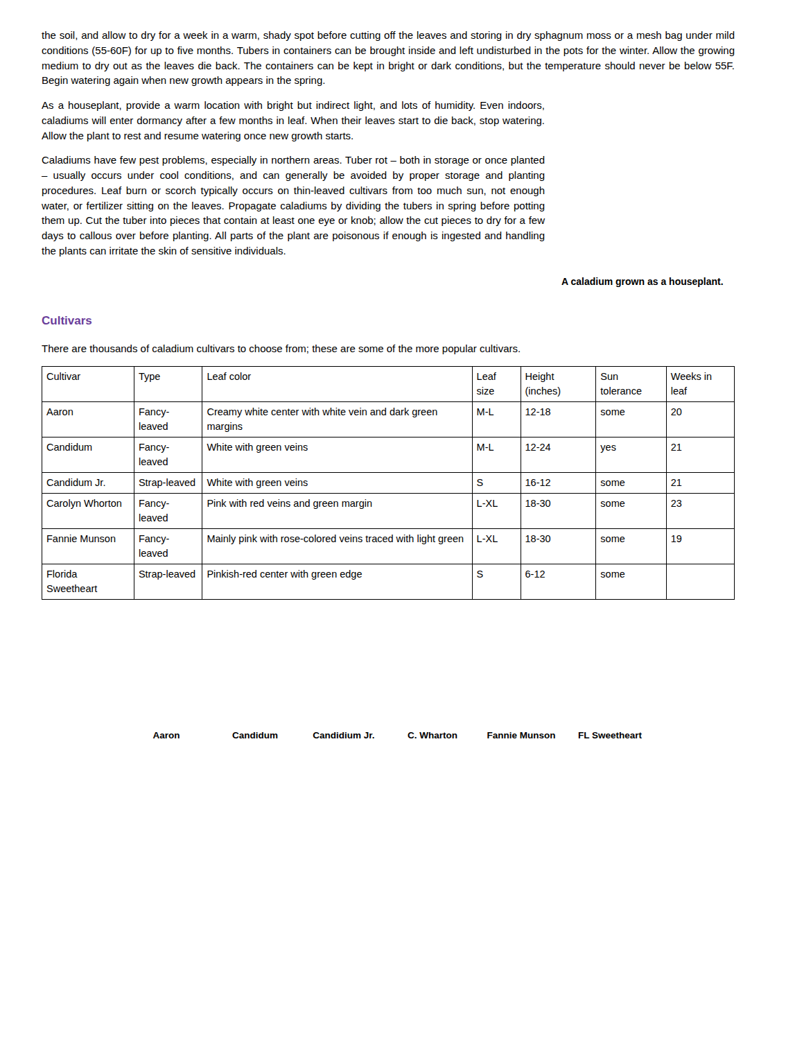the soil, and allow to dry for a week in a warm, shady spot before cutting off the leaves and storing in dry sphagnum moss or a mesh bag under mild conditions (55-60F) for up to five months. Tubers in containers can be brought inside and left undisturbed in the pots for the winter. Allow the growing medium to dry out as the leaves die back. The containers can be kept in bright or dark conditions, but the temperature should never be below 55F. Begin watering again when new growth appears in the spring.
A caladium grown as a houseplant.
As a houseplant, provide a warm location with bright but indirect light, and lots of humidity. Even indoors, caladiums will enter dormancy after a few months in leaf. When their leaves start to die back, stop watering. Allow the plant to rest and resume watering once new growth starts.
Caladiums have few pest problems, especially in northern areas. Tuber rot – both in storage or once planted – usually occurs under cool conditions, and can generally be avoided by proper storage and planting procedures. Leaf burn or scorch typically occurs on thin-leaved cultivars from too much sun, not enough water, or fertilizer sitting on the leaves. Propagate caladiums by dividing the tubers in spring before potting them up. Cut the tuber into pieces that contain at least one eye or knob; allow the cut pieces to dry for a few days to callous over before planting. All parts of the plant are poisonous if enough is ingested and handling the plants can irritate the skin of sensitive individuals.
Cultivars
There are thousands of caladium cultivars to choose from; these are some of the more popular cultivars.
| Cultivar | Type | Leaf color | Leaf size | Height (inches) | Sun tolerance | Weeks in leaf |
| --- | --- | --- | --- | --- | --- | --- |
| Aaron | Fancy-leaved | Creamy white center with white vein and dark green margins | M-L | 12-18 | some | 20 |
| Candidum | Fancy-leaved | White with green veins | M-L | 12-24 | yes | 21 |
| Candidum Jr. | Strap-leaved | White with green veins | S | 16-12 | some | 21 |
| Carolyn Whorton | Fancy-leaved | Pink with red veins and green margin | L-XL | 18-30 | some | 23 |
| Fannie Munson | Fancy-leaved | Mainly pink with rose-colored veins traced with light green | L-XL | 18-30 | some | 19 |
| Florida Sweetheart | Strap-leaved | Pinkish-red center with green edge | S | 6-12 | some | |
Aaron
Candidum
Candidium Jr.
C. Wharton
Fannie Munson
FL Sweetheart